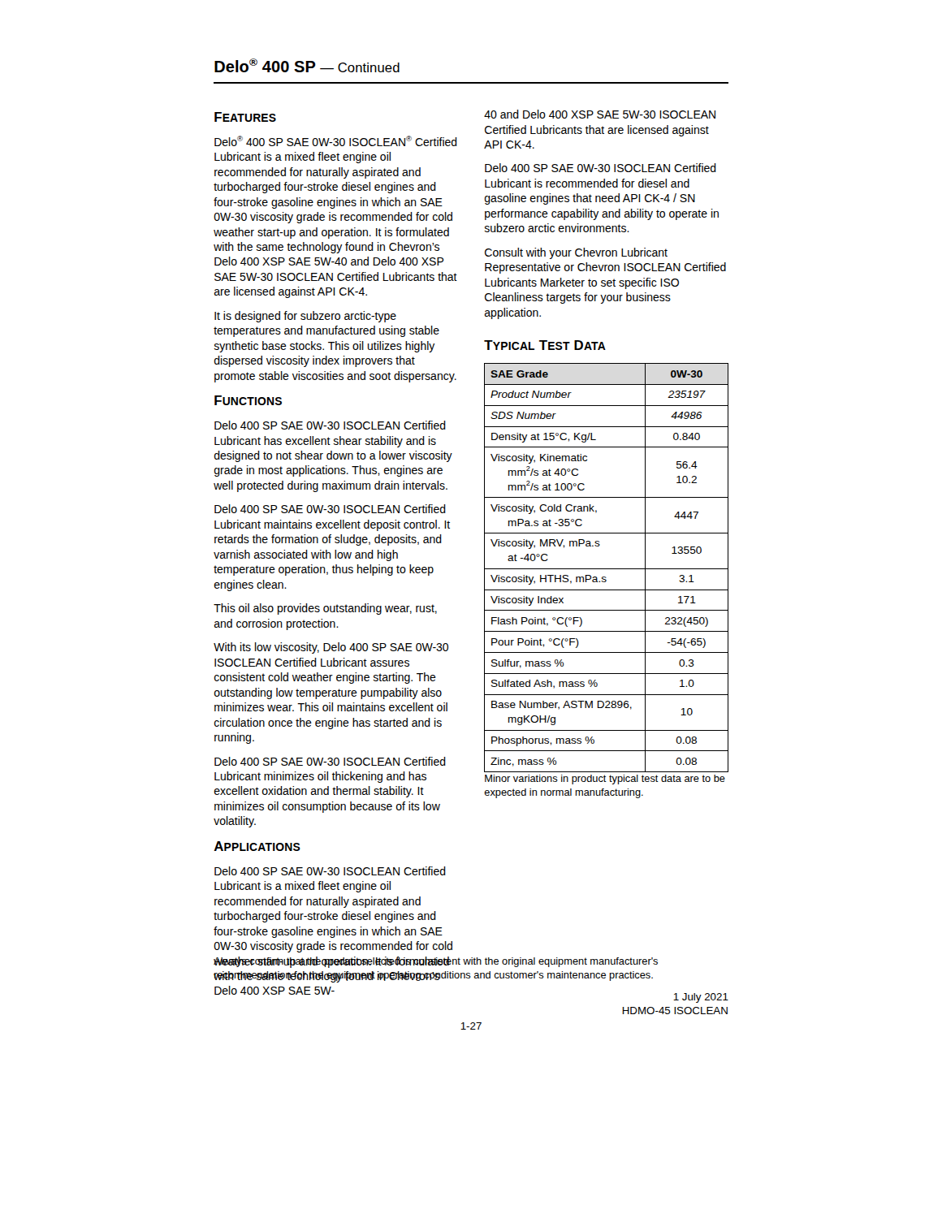Delo® 400 SP — Continued
FEATURES
Delo® 400 SP SAE 0W-30 ISOCLEAN® Certified Lubricant is a mixed fleet engine oil recommended for naturally aspirated and turbocharged four-stroke diesel engines and four-stroke gasoline engines in which an SAE 0W-30 viscosity grade is recommended for cold weather start-up and operation. It is formulated with the same technology found in Chevron’s Delo 400 XSP SAE 5W-40 and Delo 400 XSP SAE 5W-30 ISOCLEAN Certified Lubricants that are licensed against API CK-4.
It is designed for subzero arctic-type temperatures and manufactured using stable synthetic base stocks. This oil utilizes highly dispersed viscosity index improvers that promote stable viscosities and soot dispersancy.
FUNCTIONS
Delo 400 SP SAE 0W-30 ISOCLEAN Certified Lubricant has excellent shear stability and is designed to not shear down to a lower viscosity grade in most applications. Thus, engines are well protected during maximum drain intervals.
Delo 400 SP SAE 0W-30 ISOCLEAN Certified Lubricant maintains excellent deposit control. It retards the formation of sludge, deposits, and varnish associated with low and high temperature operation, thus helping to keep engines clean.
This oil also provides outstanding wear, rust, and corrosion protection.
With its low viscosity, Delo 400 SP SAE 0W-30 ISOCLEAN Certified Lubricant assures consistent cold weather engine starting. The outstanding low temperature pumpability also minimizes wear. This oil maintains excellent oil circulation once the engine has started and is running.
Delo 400 SP SAE 0W-30 ISOCLEAN Certified Lubricant minimizes oil thickening and has excellent oxidation and thermal stability. It minimizes oil consumption because of its low volatility.
APPLICATIONS
Delo 400 SP SAE 0W-30 ISOCLEAN Certified Lubricant is a mixed fleet engine oil recommended for naturally aspirated and turbocharged four-stroke diesel engines and four-stroke gasoline engines in which an SAE 0W-30 viscosity grade is recommended for cold weather start-up and operation. It is formulated with the same technology found in Chevron’s Delo 400 XSP SAE 5W-
40 and Delo 400 XSP SAE 5W-30 ISOCLEAN Certified Lubricants that are licensed against API CK-4.
Delo 400 SP SAE 0W-30 ISOCLEAN Certified Lubricant is recommended for diesel and gasoline engines that need API CK-4 / SN performance capability and ability to operate in subzero arctic environments.
Consult with your Chevron Lubricant Representative or Chevron ISOCLEAN Certified Lubricants Marketer to set specific ISO Cleanliness targets for your business application.
TYPICAL TEST DATA
| SAE Grade | 0W-30 |
| --- | --- |
| Product Number | 235197 |
| SDS Number | 44986 |
| Density at 15°C, Kg/L | 0.840 |
| Viscosity, Kinematic mm 2 /s at 40°C mm 2 /s at 100°C | 56.4 10.2 |
| Viscosity, Cold Crank, mPa.s at -35°C | 4447 |
| Viscosity, MRV, mPa.s at -40°C | 13550 |
| Viscosity, HTHS, mPa.s | 3.1 |
| Viscosity Index | 171 |
| Flash Point, °C(°F) | 232(450) |
| Pour Point, °C(°F) | -54(-65) |
| Sulfur, mass % | 0.3 |
| Sulfated Ash, mass % | 1.0 |
| Base Number, ASTM D2896, mgKOH/g | 10 |
| Phosphorus, mass % | 0.08 |
| Zinc, mass % | 0.08 |
Minor variations in product typical test data are to be expected in normal manufacturing.
Always confirm that the product selected is consistent with the original equipment manufacturer's recommendation for the equipment operating conditions and customer's maintenance practices.
1 July 2021
HDMO-45 ISOCLEAN
1-27